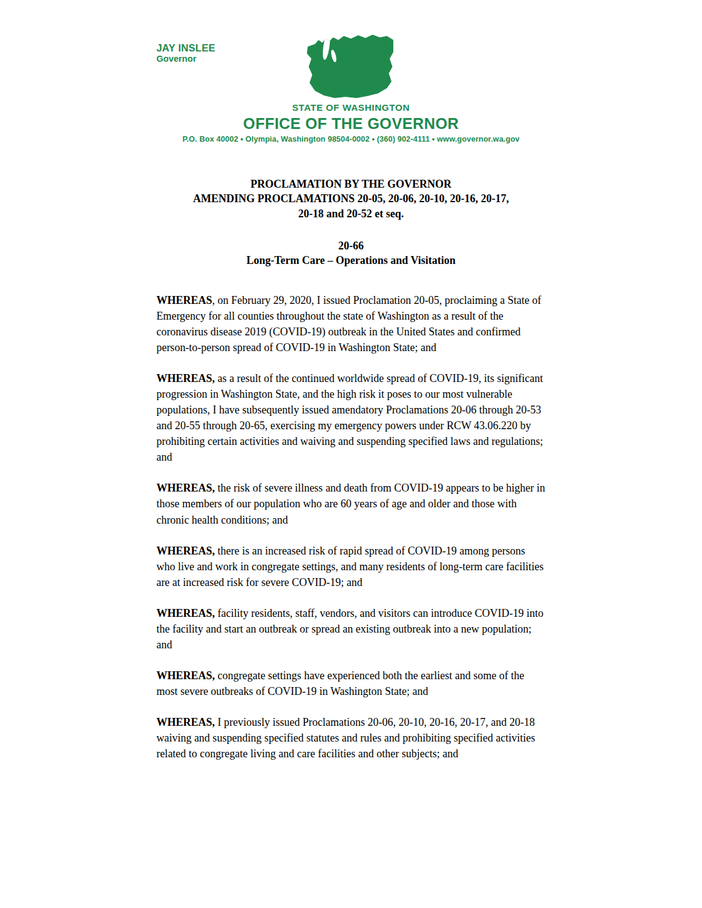JAY INSLEE
Governor
STATE OF WASHINGTON
OFFICE OF THE GOVERNOR
P.O. Box 40002 • Olympia, Washington 98504-0002 • (360) 902-4111 • www.governor.wa.gov
PROCLAMATION BY THE GOVERNOR
AMENDING PROCLAMATIONS 20-05, 20-06, 20-10, 20-16, 20-17,
20-18 and 20-52 et seq.
20-66
Long-Term Care – Operations and Visitation
WHEREAS, on February 29, 2020, I issued Proclamation 20-05, proclaiming a State of Emergency for all counties throughout the state of Washington as a result of the coronavirus disease 2019 (COVID-19) outbreak in the United States and confirmed person-to-person spread of COVID-19 in Washington State; and
WHEREAS, as a result of the continued worldwide spread of COVID-19, its significant progression in Washington State, and the high risk it poses to our most vulnerable populations, I have subsequently issued amendatory Proclamations 20-06 through 20-53 and 20-55 through 20-65, exercising my emergency powers under RCW 43.06.220 by prohibiting certain activities and waiving and suspending specified laws and regulations; and
WHEREAS, the risk of severe illness and death from COVID-19 appears to be higher in those members of our population who are 60 years of age and older and those with chronic health conditions; and
WHEREAS, there is an increased risk of rapid spread of COVID-19 among persons who live and work in congregate settings, and many residents of long-term care facilities are at increased risk for severe COVID-19; and
WHEREAS, facility residents, staff, vendors, and visitors can introduce COVID-19 into the facility and start an outbreak or spread an existing outbreak into a new population; and
WHEREAS, congregate settings have experienced both the earliest and some of the most severe outbreaks of COVID-19 in Washington State; and
WHEREAS, I previously issued Proclamations 20-06, 20-10, 20-16, 20-17, and 20-18 waiving and suspending specified statutes and rules and prohibiting specified activities related to congregate living and care facilities and other subjects; and